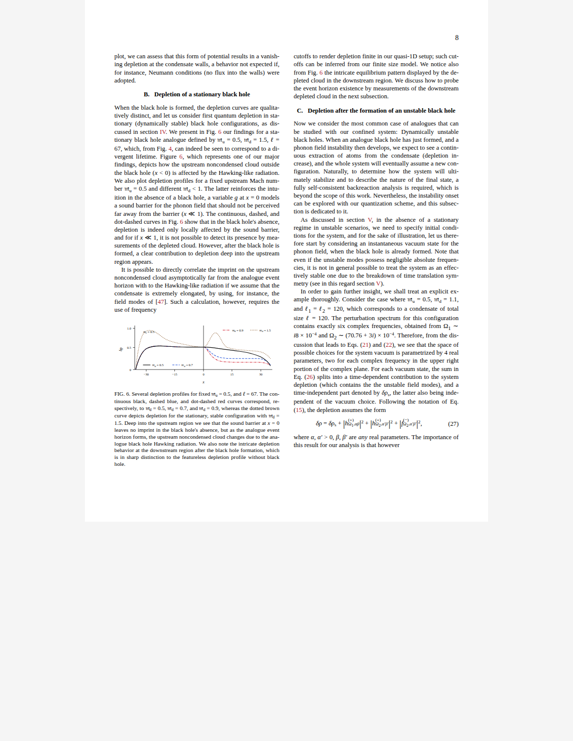8
plot, we can assess that this form of potential results in a vanishing depletion at the condensate walls, a behavior not expected if, for instance, Neumann conditions (no flux into the walls) were adopted.
B. Depletion of a stationary black hole
When the black hole is formed, the depletion curves are qualitatively distinct, and let us consider first quantum depletion in stationary (dynamically stable) black hole configurations, as discussed in section IV. We present in Fig. 6 our findings for a stationary black hole analogue defined by 𝔪u = 0.5, 𝔪d = 1.5, ℓ = 67, which, from Fig. 4, can indeed be seen to correspond to a divergent lifetime. Figure 6, which represents one of our major findings, depicts how the upstream noncondensed cloud outside the black hole (x < 0) is affected by the Hawking-like radiation. We also plot depletion profiles for a fixed upstream Mach number 𝔪u = 0.5 and different 𝔪d < 1. The latter reinforces the intuition in the absence of a black hole, a variable g at x = 0 models a sound barrier for the phonon field that should not be perceived far away from the barrier (x ≪ 1). The continuous, dashed, and dot-dashed curves in Fig. 6 show that in the black hole's absence, depletion is indeed only locally affected by the sound barrier, and for if x ≪ 1, it is not possible to detect its presence by measurements of the depleted cloud. However, after the black hole is formed, a clear contribution to depletion deep into the upstream region appears.
It is possible to directly correlate the imprint on the upstream noncondensed cloud asymptotically far from the analogue event horizon with to the Hawking-like radiation if we assume that the condensate is extremely elongated, by using, for instance, the field modes of [47]. Such a calculation, however, requires the use of frequency
0 0.5 1.0 −30 −15 0 15 30 x δρ 𝔪u = 0.5 𝔪d = 0.9 𝔪d = 1.5 𝔪d = 0.5 𝔪d = 0.7
FIG. 6. Several depletion profiles for fixed 𝔪u = 0.5, and ℓ = 67. The continuous black, dashed blue, and dot-dashed red curves correspond, respectively, to 𝔪d = 0.5, 𝔪d = 0.7, and 𝔪d = 0.9, whereas the dotted brown curve depicts depletion for the stationary, stable configuration with 𝔪d = 1.5. Deep into the upstream region we see that the sound barrier at x = 0 leaves no imprint in the black hole's absence, but as the analogue event horizon forms, the upstream noncondensed cloud changes due to the analogue black hole Hawking radiation. We also note the intricate depletion behavior at the downstream region after the black hole formation, which is in sharp distinction to the featureless depletion profile without black hole.
cutoffs to render depletion finite in our quasi-1D setup; such cutoffs can be inferred from our finite size model. We notice also from Fig. 6 the intricate equilibrium pattern displayed by the depleted cloud in the downstream region. We discuss how to probe the event horizon existence by measurements of the downstream depleted cloud in the next subsection.
C. Depletion after the formation of an unstable black hole
Now we consider the most common case of analogues that can be studied with our confined system: Dynamically unstable black holes. When an analogue black hole has just formed, and a phonon field instability then develops, we expect to see a continuous extraction of atoms from the condensate (depletion increase), and the whole system will eventually assume a new configuration. Naturally, to determine how the system will ultimately stabilize and to describe the nature of the final state, a fully self-consistent backreaction analysis is required, which is beyond the scope of this work. Nevertheless, the instability onset can be explored with our quantization scheme, and this subsection is dedicated to it.
As discussed in section V, in the absence of a stationary regime in unstable scenarios, we need to specify initial conditions for the system, and for the sake of illustration, let us therefore start by considering an instantaneous vacuum state for the phonon field, when the black hole is already formed. Note that even if the unstable modes possess negligible absolute frequencies, it is not in general possible to treat the system as an effectively stable one due to the breakdown of time translation symmetry (see in this regard section V).
In order to gain further insight, we shall treat an explicit example thoroughly. Consider the case where 𝔪u = 0.5, 𝔪d = 1.1, and ℓ1 = ℓ2 = 120, which corresponds to a condensate of total size ℓ = 120. The perturbation spectrum for this configuration contains exactly six complex frequencies, obtained from Ω1 ∼ i8 × 10−4 and Ω2 ∼ (70.76 + 3i) × 10−4. Therefore, from the discussion that leads to Eqs. (21) and (22), we see that the space of possible choices for the system vacuum is parametrized by 4 real parameters, two for each complex frequency in the upper right portion of the complex plane. For each vacuum state, the sum in Eq. (26) splits into a time-dependent contribution to the system depletion (which contains the the unstable field modes), and a time-independent part denoted by δρ s, the latter also being independent of the vacuum choice. Following the notation of Eq. (15), the depletion assumes the form
δρ = δρ s + |h(+) Ω1,αβ|2 + |h(+) Ω2,α′β′|2 + |f(−) Ω2,α′β′|2,
(27)
where α, α′ > 0, β, β′ are any real parameters. The importance of this result for our analysis is that however